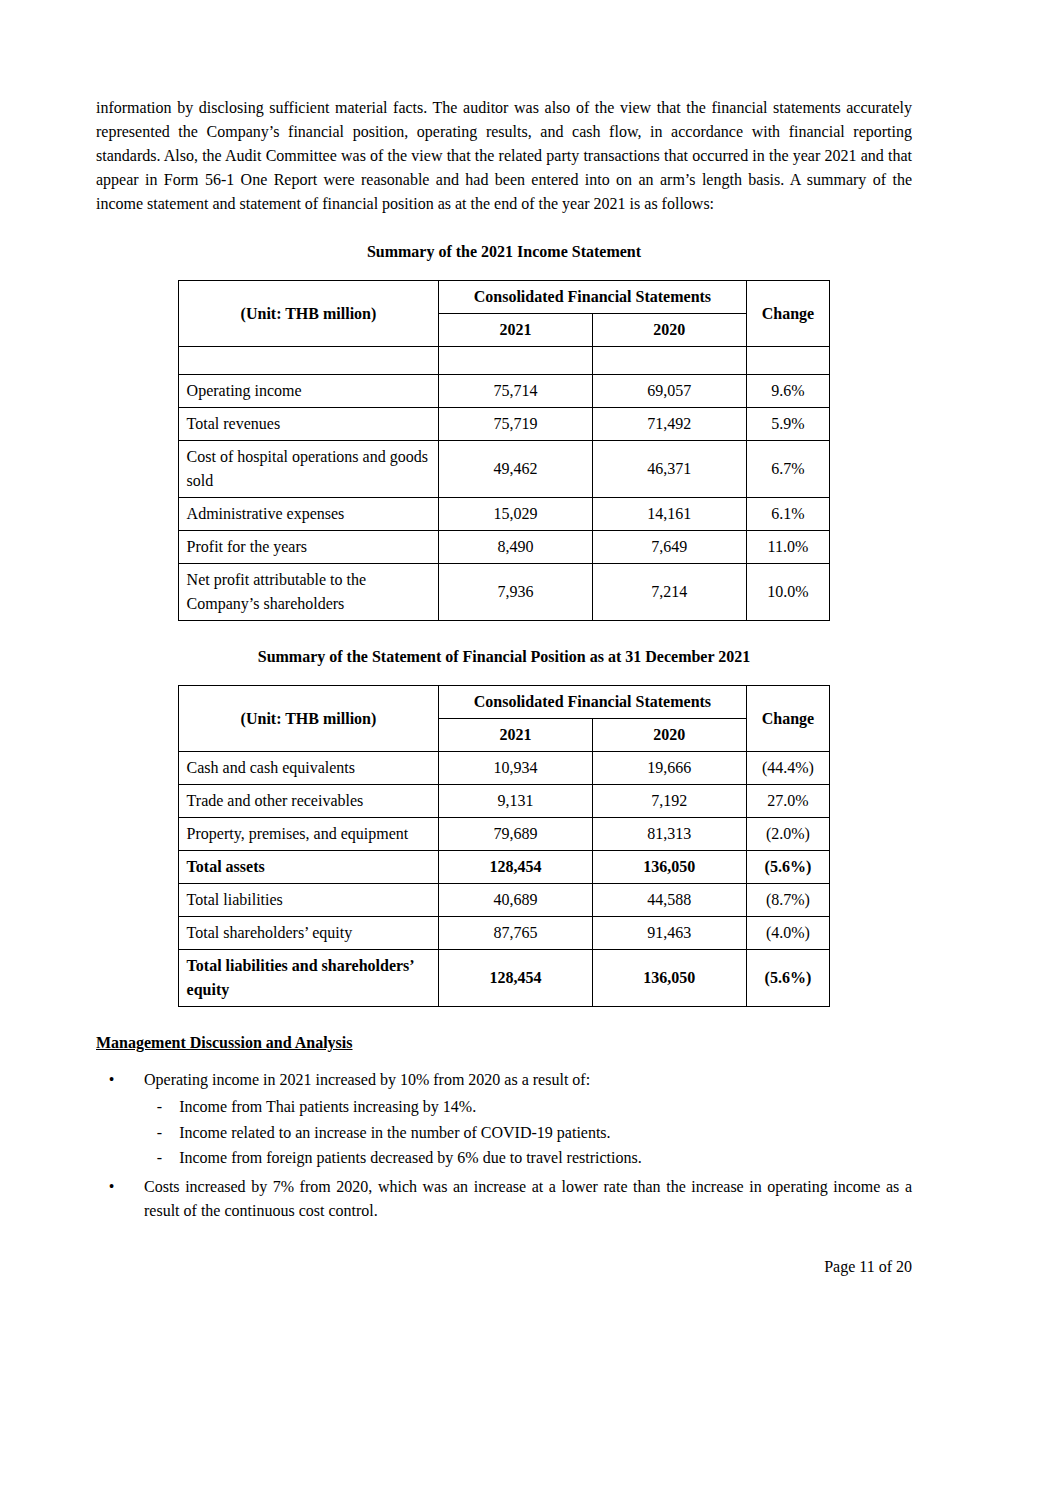information by disclosing sufficient material facts. The auditor was also of the view that the financial statements accurately represented the Company’s financial position, operating results, and cash flow, in accordance with financial reporting standards. Also, the Audit Committee was of the view that the related party transactions that occurred in the year 2021 and that appear in Form 56-1 One Report were reasonable and had been entered into on an arm’s length basis. A summary of the income statement and statement of financial position as at the end of the year 2021 is as follows:
Summary of the 2021 Income Statement
| (Unit: THB million) | Consolidated Financial Statements | Change |
| --- | --- | --- |
| 2021 | 2020 |
| Operating income | 75,714 | 69,057 | 9.6% |
| Total revenues | 75,719 | 71,492 | 5.9% |
| Cost of hospital operations and goods sold | 49,462 | 46,371 | 6.7% |
| Administrative expenses | 15,029 | 14,161 | 6.1% |
| Profit for the years | 8,490 | 7,649 | 11.0% |
| Net profit attributable to the Company’s shareholders | 7,936 | 7,214 | 10.0% |
Summary of the Statement of Financial Position as at 31 December 2021
| (Unit: THB million) | Consolidated Financial Statements | Change |
| --- | --- | --- |
| 2021 | 2020 |
| Cash and cash equivalents | 10,934 | 19,666 | (44.4%) |
| Trade and other receivables | 9,131 | 7,192 | 27.0% |
| Property, premises, and equipment | 79,689 | 81,313 | (2.0%) |
| Total assets | 128,454 | 136,050 | (5.6%) |
| Total liabilities | 40,689 | 44,588 | (8.7%) |
| Total shareholders’ equity | 87,765 | 91,463 | (4.0%) |
| Total liabilities and shareholders’ equity | 128,454 | 136,050 | (5.6%) |
Management Discussion and Analysis
Operating income in 2021 increased by 10% from 2020 as a result of:
Income from Thai patients increasing by 14%.
Income related to an increase in the number of COVID-19 patients.
Income from foreign patients decreased by 6% due to travel restrictions.
Costs increased by 7% from 2020, which was an increase at a lower rate than the increase in operating income as a result of the continuous cost control.
Page 11 of 20